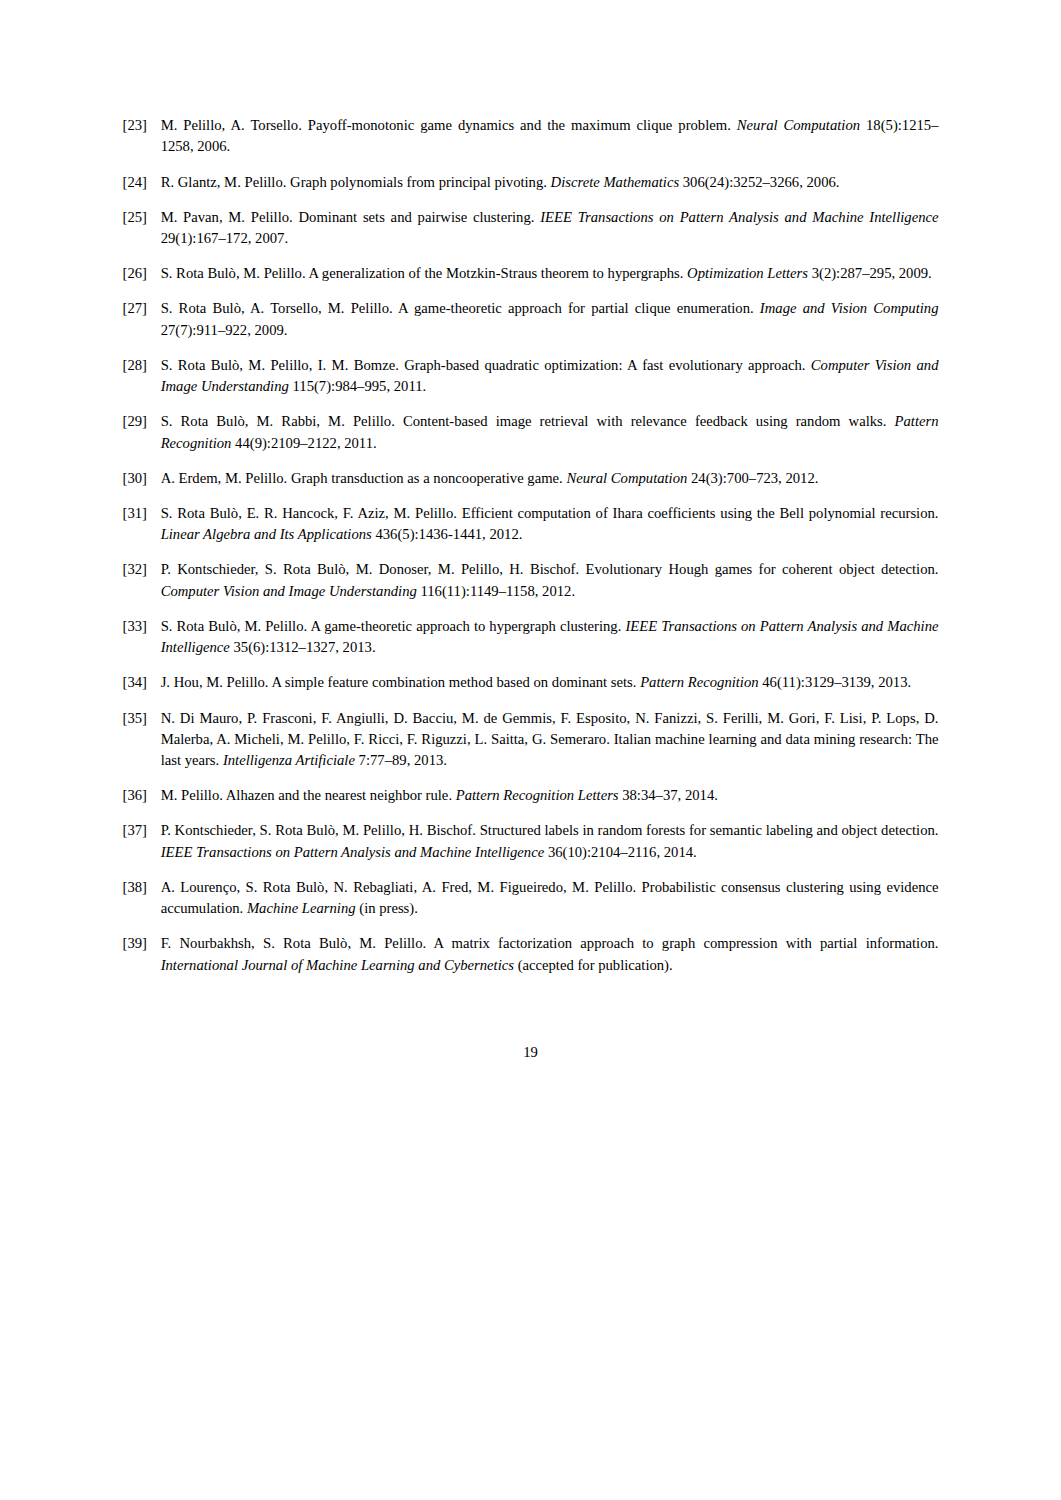[23] M. Pelillo, A. Torsello. Payoff-monotonic game dynamics and the maximum clique problem. Neural Computation 18(5):1215–1258, 2006.
[24] R. Glantz, M. Pelillo. Graph polynomials from principal pivoting. Discrete Mathematics 306(24):3252–3266, 2006.
[25] M. Pavan, M. Pelillo. Dominant sets and pairwise clustering. IEEE Transactions on Pattern Analysis and Machine Intelligence 29(1):167–172, 2007.
[26] S. Rota Bulò, M. Pelillo. A generalization of the Motzkin-Straus theorem to hypergraphs. Optimization Letters 3(2):287–295, 2009.
[27] S. Rota Bulò, A. Torsello, M. Pelillo. A game-theoretic approach for partial clique enumeration. Image and Vision Computing 27(7):911–922, 2009.
[28] S. Rota Bulò, M. Pelillo, I. M. Bomze. Graph-based quadratic optimization: A fast evolutionary approach. Computer Vision and Image Understanding 115(7):984–995, 2011.
[29] S. Rota Bulò, M. Rabbi, M. Pelillo. Content-based image retrieval with relevance feedback using random walks. Pattern Recognition 44(9):2109–2122, 2011.
[30] A. Erdem, M. Pelillo. Graph transduction as a noncooperative game. Neural Computation 24(3):700–723, 2012.
[31] S. Rota Bulò, E. R. Hancock, F. Aziz, M. Pelillo. Efficient computation of Ihara coefficients using the Bell polynomial recursion. Linear Algebra and Its Applications 436(5):1436-1441, 2012.
[32] P. Kontschieder, S. Rota Bulò, M. Donoser, M. Pelillo, H. Bischof. Evolutionary Hough games for coherent object detection. Computer Vision and Image Understanding 116(11):1149–1158, 2012.
[33] S. Rota Bulò, M. Pelillo. A game-theoretic approach to hypergraph clustering. IEEE Transactions on Pattern Analysis and Machine Intelligence 35(6):1312–1327, 2013.
[34] J. Hou, M. Pelillo. A simple feature combination method based on dominant sets. Pattern Recognition 46(11):3129–3139, 2013.
[35] N. Di Mauro, P. Frasconi, F. Angiulli, D. Bacciu, M. de Gemmis, F. Esposito, N. Fanizzi, S. Ferilli, M. Gori, F. Lisi, P. Lops, D. Malerba, A. Micheli, M. Pelillo, F. Ricci, F. Riguzzi, L. Saitta, G. Semeraro. Italian machine learning and data mining research: The last years. Intelligenza Artificiale 7:77–89, 2013.
[36] M. Pelillo. Alhazen and the nearest neighbor rule. Pattern Recognition Letters 38:34–37, 2014.
[37] P. Kontschieder, S. Rota Bulò, M. Pelillo, H. Bischof. Structured labels in random forests for semantic labeling and object detection. IEEE Transactions on Pattern Analysis and Machine Intelligence 36(10):2104–2116, 2014.
[38] A. Lourenço, S. Rota Bulò, N. Rebagliati, A. Fred, M. Figueiredo, M. Pelillo. Probabilistic consensus clustering using evidence accumulation. Machine Learning (in press).
[39] F. Nourbakhsh, S. Rota Bulò, M. Pelillo. A matrix factorization approach to graph compression with partial information. International Journal of Machine Learning and Cybernetics (accepted for publication).
19